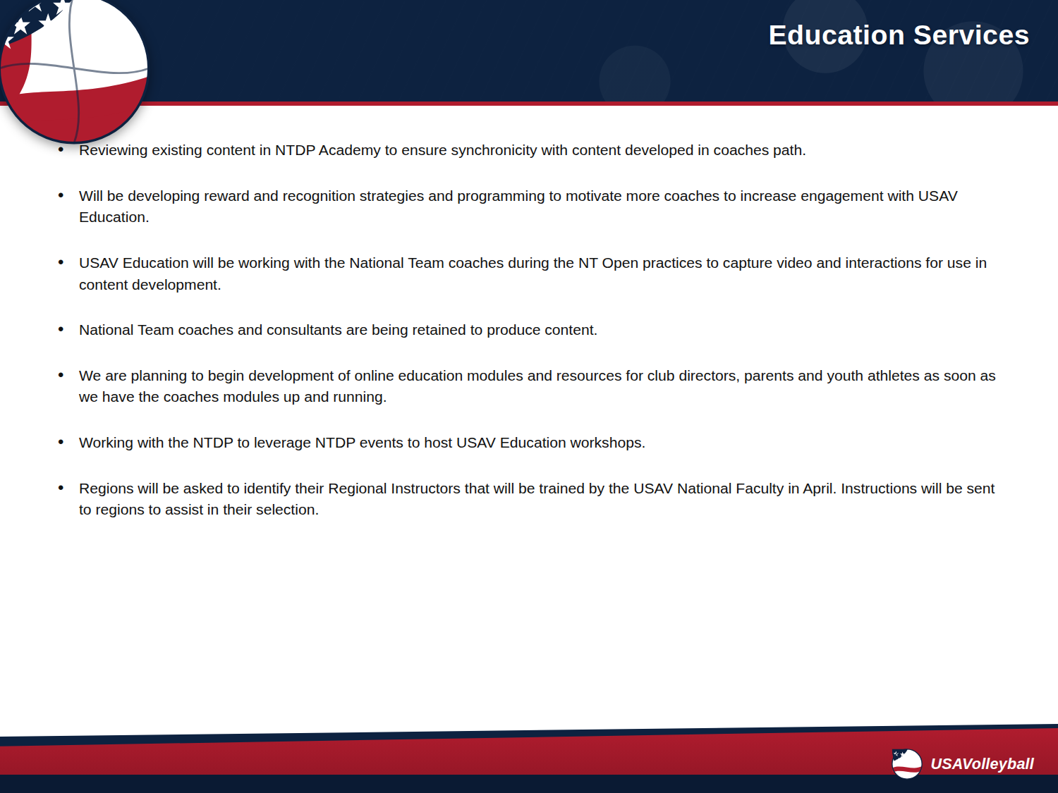Education Services
Reviewing existing content in NTDP Academy to ensure synchronicity with content developed in coaches path.
Will be developing reward and recognition strategies and programming to motivate more coaches to increase engagement with USAV Education.
USAV Education will be working with the National Team coaches during the NT Open practices to capture video and interactions for use in content development.
National Team coaches and consultants are being retained to produce content.
We are planning to begin development of online education modules and resources for club directors, parents and youth athletes as soon as we have the coaches modules up and running.
Working with the NTDP to leverage NTDP events to host USAV Education workshops.
Regions will be asked to identify their Regional Instructors that will be trained by the USAV National Faculty in April. Instructions will be sent to regions to assist in their selection.
USAVolleyball